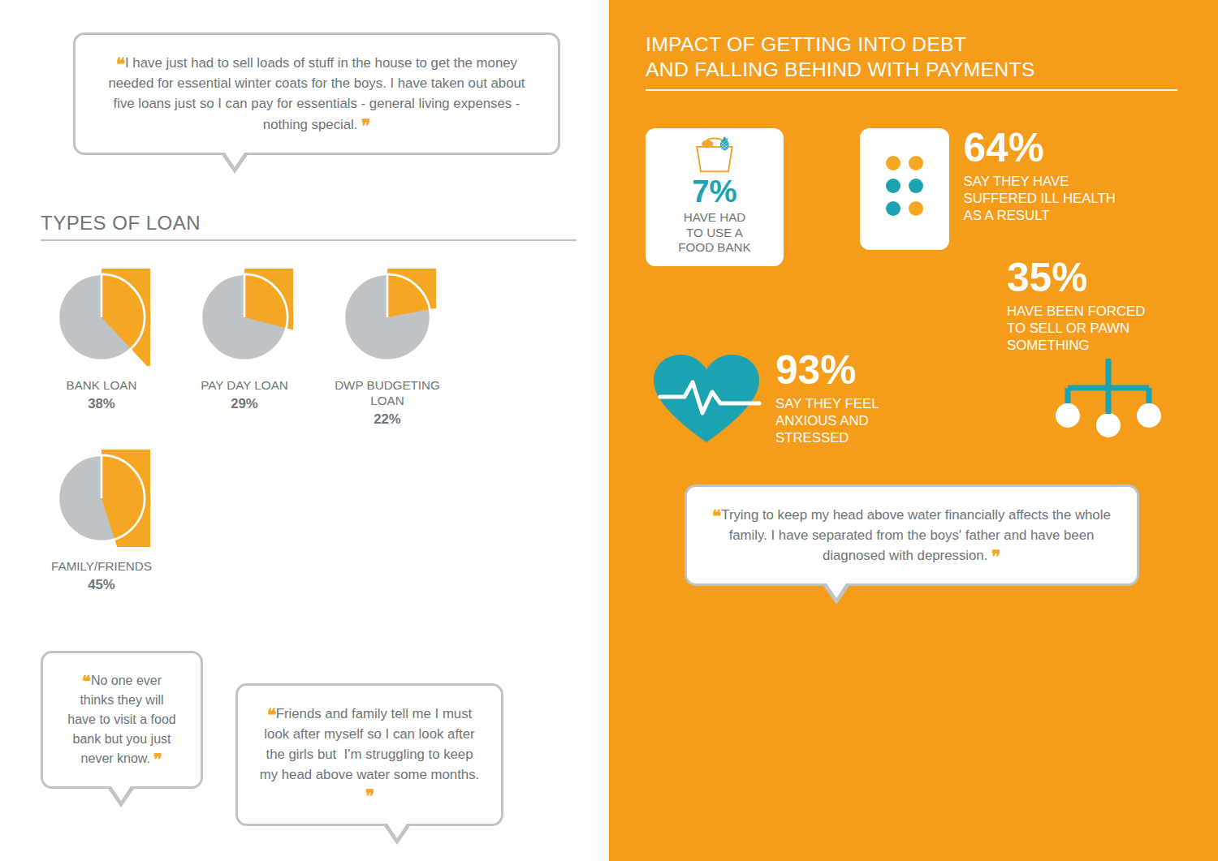❝I have just had to sell loads of stuff in the house to get the money needed for essential winter coats for the boys. I have taken out about five loans just so I can pay for essentials - general living expenses - nothing special. ❞
Types of loan
Bank loan38%
Pay day loan29%
DWP budgeting loan22%
Family/friends45%
❝No one ever thinks they will have to visit a food bank but you just never know. ❞
❝Friends and family tell me I must look after myself so I can look after the girls but I'm struggling to keep my head above water some months. ❞
Impact of getting into debt
and falling behind with payments
7%
Have had
to use a
food bank
64%
Say they have suffered ill health as a result
35%
Have been forced to sell or pawn something
93%
Say they feel anxious and stressed
❝Trying to keep my head above water financially affects the whole family. I have separated from the boys' father and have been diagnosed with depression. ❞